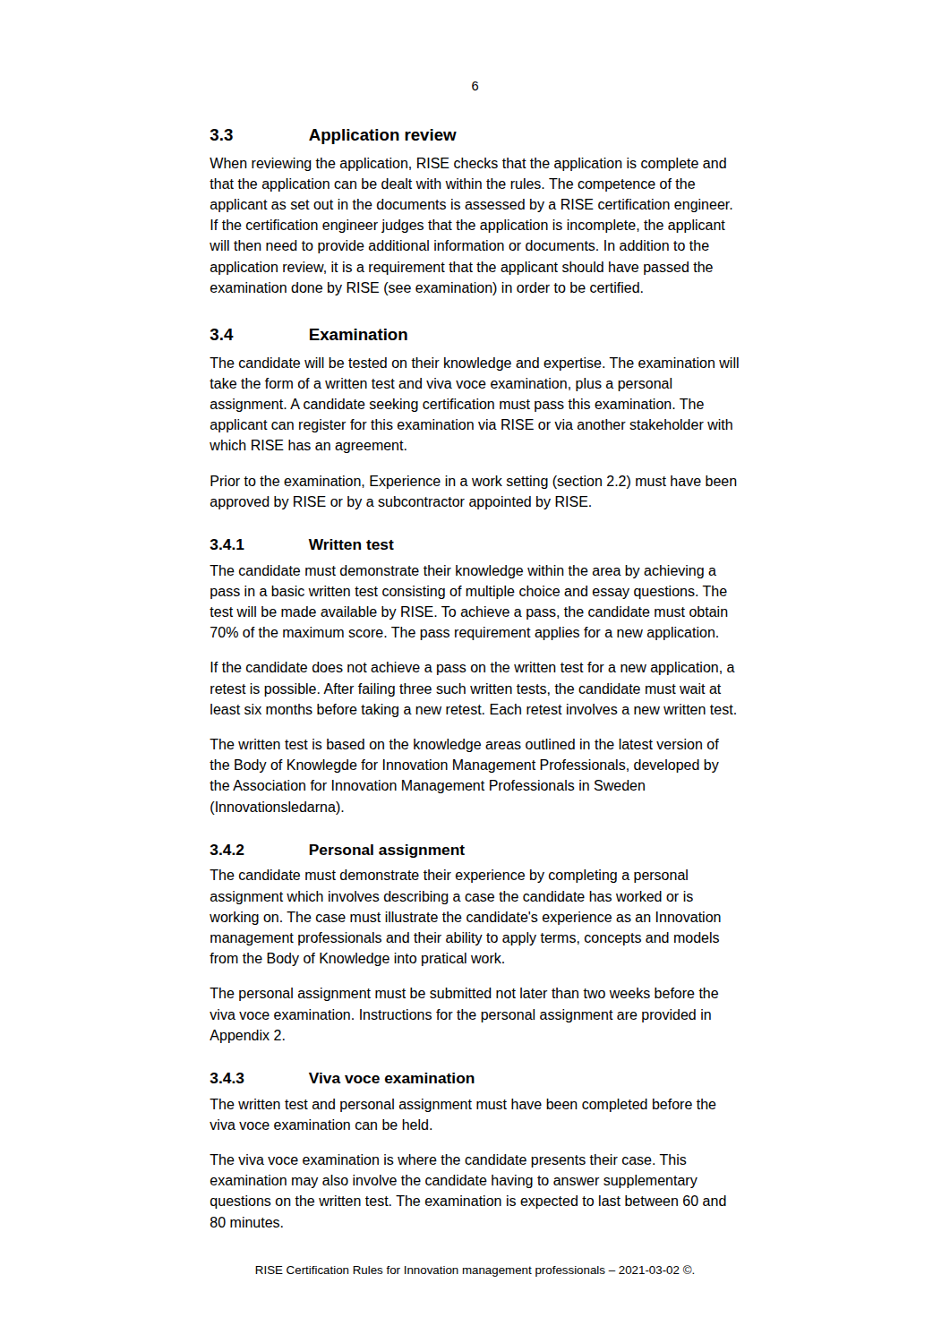6
3.3 Application review
When reviewing the application, RISE checks that the application is complete and that the application can be dealt with within the rules. The competence of the applicant as set out in the documents is assessed by a RISE certification engineer. If the certification engineer judges that the application is incomplete, the applicant will then need to provide additional information or documents. In addition to the application review, it is a requirement that the applicant should have passed the examination done by RISE (see examination) in order to be certified.
3.4 Examination
The candidate will be tested on their knowledge and expertise. The examination will take the form of a written test and viva voce examination, plus a personal assignment. A candidate seeking certification must pass this examination. The applicant can register for this examination via RISE or via another stakeholder with which RISE has an agreement.
Prior to the examination, Experience in a work setting (section 2.2) must have been approved by RISE or by a subcontractor appointed by RISE.
3.4.1 Written test
The candidate must demonstrate their knowledge within the area by achieving a pass in a basic written test consisting of multiple choice and essay questions. The test will be made available by RISE. To achieve a pass, the candidate must obtain 70% of the maximum score. The pass requirement applies for a new application.
If the candidate does not achieve a pass on the written test for a new application, a retest is possible. After failing three such written tests, the candidate must wait at least six months before taking a new retest. Each retest involves a new written test.
The written test is based on the knowledge areas outlined in the latest version of the Body of Knowlegde for Innovation Management Professionals, developed by the Association for Innovation Management Professionals in Sweden (Innovationsledarna).
3.4.2 Personal assignment
The candidate must demonstrate their experience by completing a personal assignment which involves describing a case the candidate has worked or is working on. The case must illustrate the candidate's experience as an Innovation management professionals and their ability to apply terms, concepts and models from the Body of Knowledge into pratical work.
The personal assignment must be submitted not later than two weeks before the viva voce examination. Instructions for the personal assignment are provided in Appendix 2.
3.4.3 Viva voce examination
The written test and personal assignment must have been completed before the viva voce examination can be held.
The viva voce examination is where the candidate presents their case. This examination may also involve the candidate having to answer supplementary questions on the written test. The examination is expected to last between 60 and 80 minutes.
RISE Certification Rules for Innovation management professionals – 2021-03-02 ©.